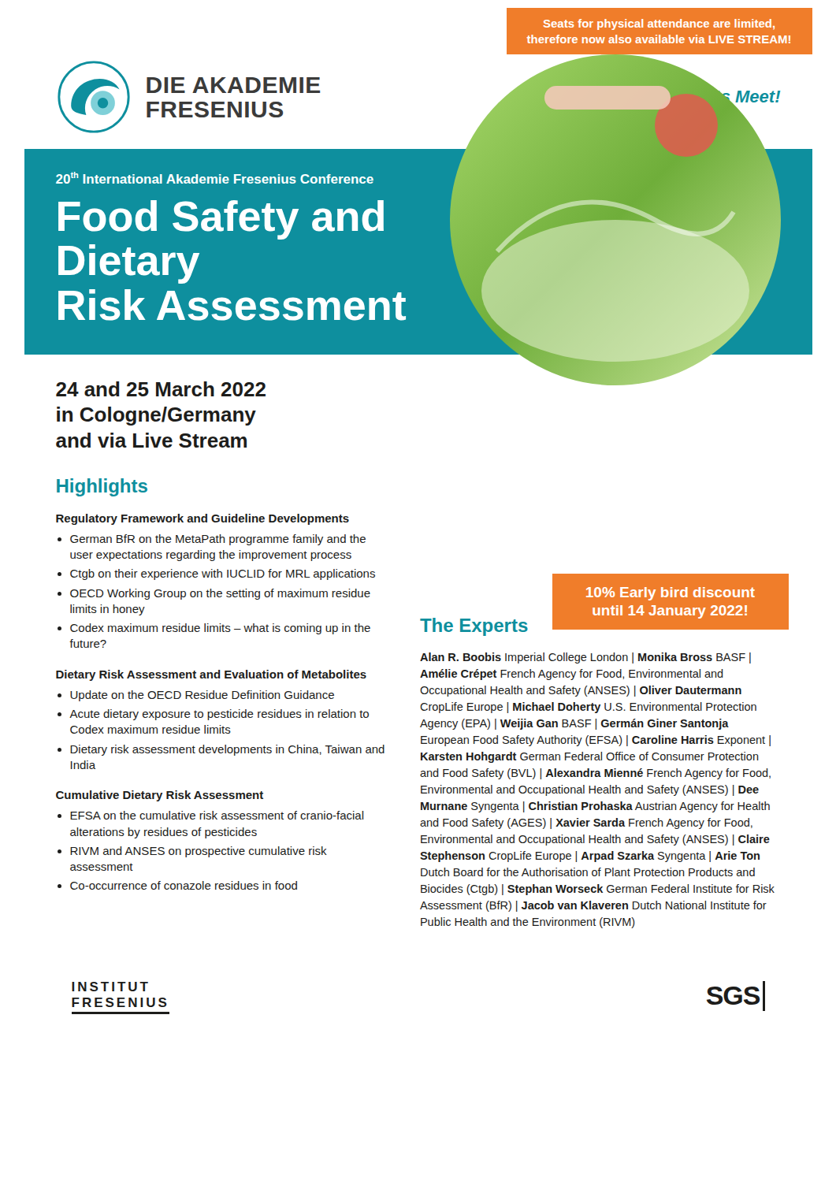Seats for physical attendance are limited,
therefore now also available via LIVE STREAM!
DIE AKADEMIE FRESENIUS
Where Experts Meet!
20th International Akademie Fresenius Conference
Food Safety and Dietary
Risk Assessment
24 and 25 March 2022
in Cologne/Germany
and via Live Stream
Highlights
Regulatory Framework and Guideline Developments
German BfR on the MetaPath programme family and the user expectations regarding the improvement process
Ctgb on their experience with IUCLID for MRL applications
OECD Working Group on the setting of maximum residue limits in honey
Codex maximum residue limits – what is coming up in the future?
Dietary Risk Assessment and Evaluation of Metabolites
Update on the OECD Residue Definition Guidance
Acute dietary exposure to pesticide residues in relation to Codex maximum residue limits
Dietary risk assessment developments in China, Taiwan and India
Cumulative Dietary Risk Assessment
EFSA on the cumulative risk assessment of cranio-facial alterations by residues of pesticides
RIVM and ANSES on prospective cumulative risk assessment
Co-occurrence of conazole residues in food
10% Early bird discount
until 14 January 2022!
The Experts
Alan R. Boobis Imperial College London | Monika Bross BASF | Amélie Crépet French Agency for Food, Environmental and Occupational Health and Safety (ANSES) | Oliver Dautermann CropLife Europe | Michael Doherty U.S. Environmental Protection Agency (EPA) | Weijia Gan BASF | Germán Giner Santonja European Food Safety Authority (EFSA) | Caroline Harris Exponent | Karsten Hohgardt German Federal Office of Consumer Protection and Food Safety (BVL) | Alexandra Mienné French Agency for Food, Environmental and Occupational Health and Safety (ANSES) | Dee Murnane Syngenta | Christian Prohaska Austrian Agency for Health and Food Safety (AGES) | Xavier Sarda French Agency for Food, Environmental and Occupational Health and Safety (ANSES) | Claire Stephenson CropLife Europe | Arpad Szarka Syngenta | Arie Ton Dutch Board for the Authorisation of Plant Protection Products and Biocides (Ctgb) | Stephan Worseck German Federal Institute for Risk Assessment (BfR) | Jacob van Klaveren Dutch National Institute for Public Health and the Environment (RIVM)
INSTITUT FRESENIUS
SGS